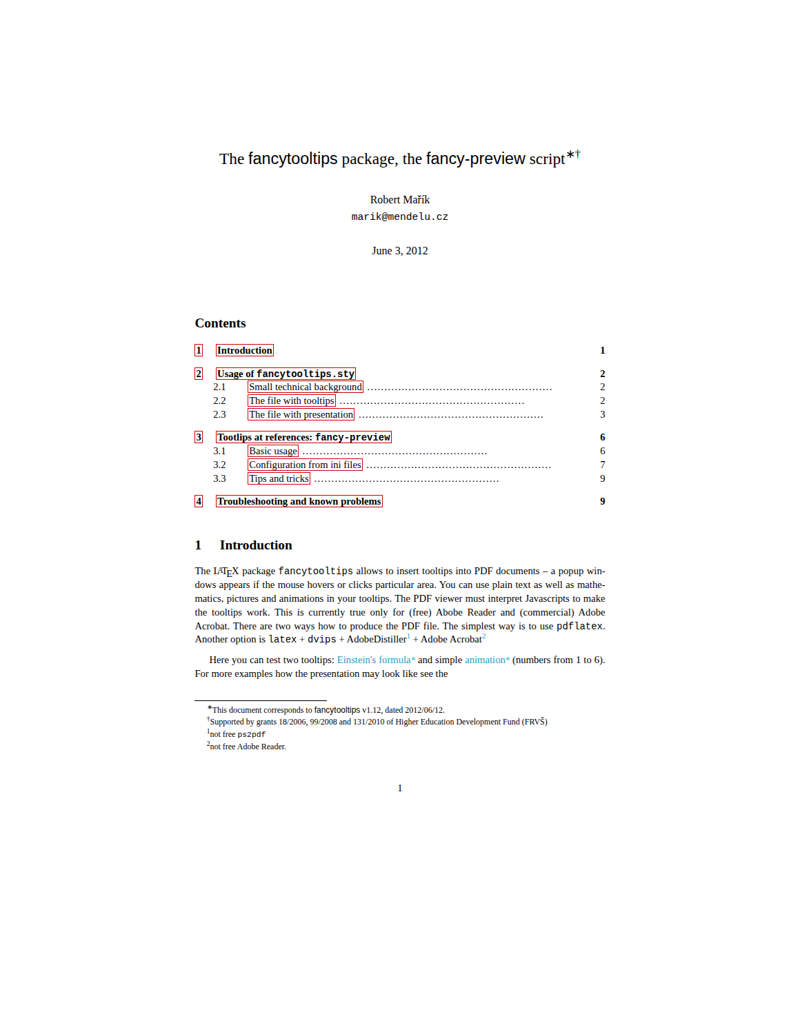The fancytooltips package, the fancy-preview script∗†
Robert Mařík
marik@mendelu.cz
June 3, 2012
Contents
1 Introduction ................................. 1
2 Usage of fancytooltips.sty ................................. 2
2.1 Small technical background ...................................................... 2
2.2 The file with tooltips ...................................................... 2
2.3 The file with presentation ...................................................... 3
3 Tootlips at references: fancy-preview ................................. 6
3.1 Basic usage ...................................................... 6
3.2 Configuration from ini files ...................................................... 7
3.3 Tips and tricks ...................................................... 9
4 Troubleshooting and known problems ................................. 9
1 Introduction
The LATEX package fancytooltips allows to insert tooltips into PDF documents – a popup windows appears if the mouse hovers or clicks particular area. You can use plain text as well as mathematics, pictures and animations in your tooltips. The PDF viewer must interpret Javascripts to make the tooltips work. This is currently true only for (free) Abobe Reader and (commercial) Adobe Acrobat. There are two ways how to produce the PDF file. The simplest way is to use pdflatex. Another option is latex + dvips + AdobeDistiller1 + Adobe Acrobat2
Here you can test two tooltips: Einstein's formula and simple animation (numbers from 1 to 6). For more examples how the presentation may look like see the
∗This document corresponds to fancytooltips v1.12, dated 2012/06/12.
†Supported by grants 18/2006, 99/2008 and 131/2010 of Higher Education Development Fund (FRVŠ)
1not free ps2pdf
2not free Adobe Reader.
1